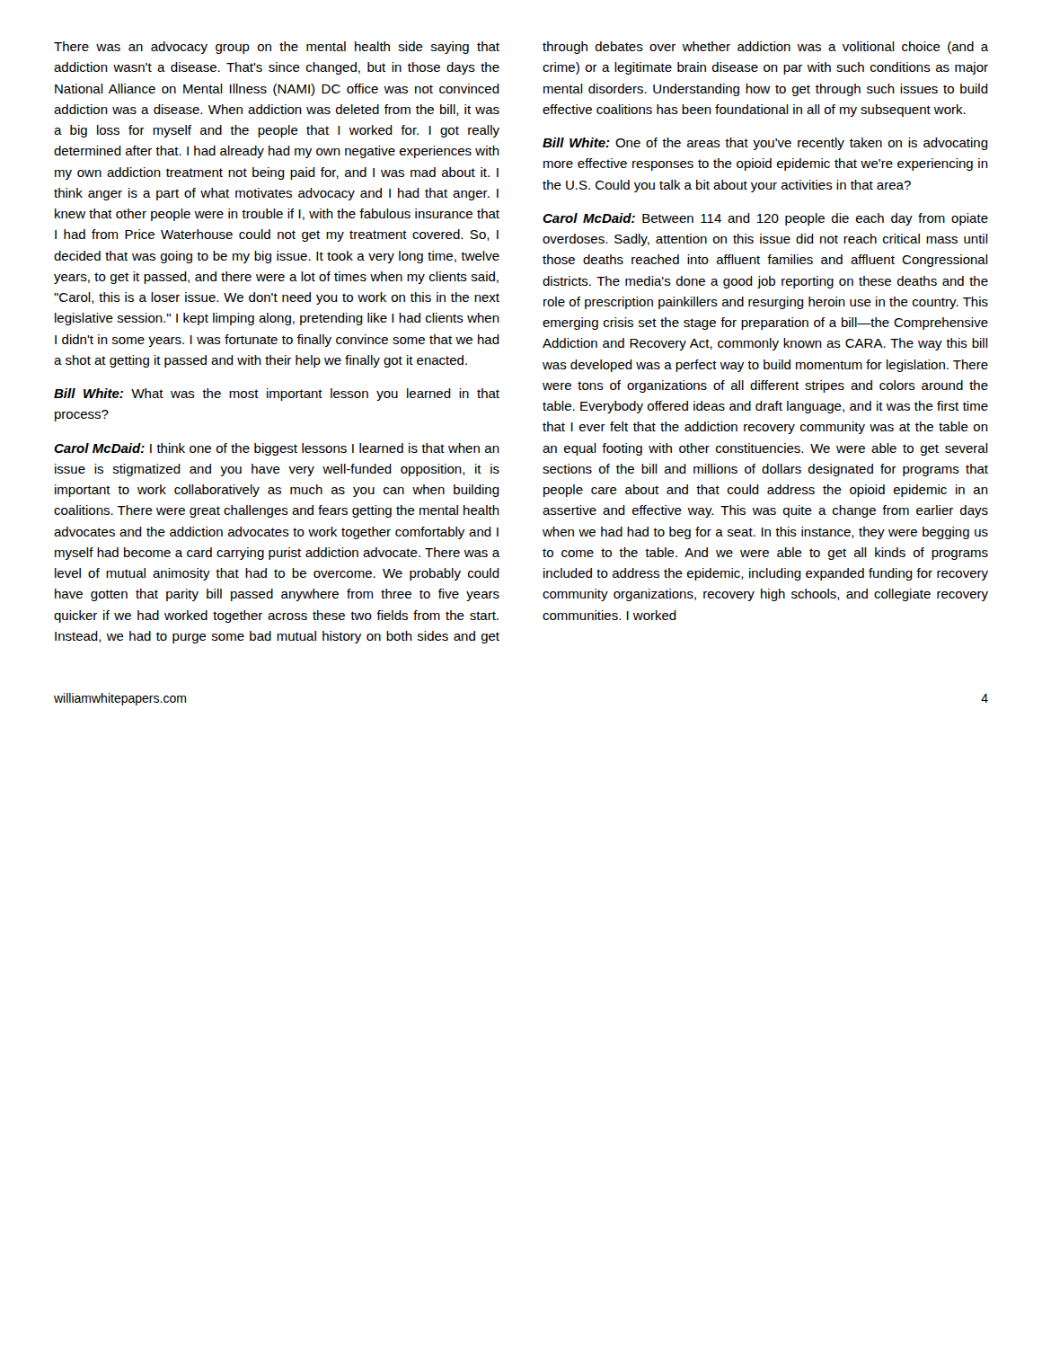There was an advocacy group on the mental health side saying that addiction wasn't a disease. That's since changed, but in those days the National Alliance on Mental Illness (NAMI) DC office was not convinced addiction was a disease. When addiction was deleted from the bill, it was a big loss for myself and the people that I worked for. I got really determined after that. I had already had my own negative experiences with my own addiction treatment not being paid for, and I was mad about it. I think anger is a part of what motivates advocacy and I had that anger. I knew that other people were in trouble if I, with the fabulous insurance that I had from Price Waterhouse could not get my treatment covered. So, I decided that was going to be my big issue. It took a very long time, twelve years, to get it passed, and there were a lot of times when my clients said, "Carol, this is a loser issue. We don't need you to work on this in the next legislative session." I kept limping along, pretending like I had clients when I didn't in some years. I was fortunate to finally convince some that we had a shot at getting it passed and with their help we finally got it enacted.
Bill White: What was the most important lesson you learned in that process?
Carol McDaid: I think one of the biggest lessons I learned is that when an issue is stigmatized and you have very well-funded opposition, it is important to work collaboratively as much as you can when building coalitions. There were great challenges and fears getting the mental health advocates and the addiction advocates to work together comfortably and I myself had become a card carrying purist addiction advocate. There was a level of mutual animosity that had to be overcome. We probably could have gotten that parity bill passed anywhere from three to five years quicker if we had worked together across these two fields from the start. Instead, we had to purge some bad mutual history on both sides and get through debates over whether addiction was a volitional choice (and a crime) or a legitimate brain disease on par with such conditions as major mental disorders. Understanding how to get through such issues to build effective coalitions has been foundational in all of my subsequent work.
Bill White: One of the areas that you've recently taken on is advocating more effective responses to the opioid epidemic that we're experiencing in the U.S. Could you talk a bit about your activities in that area?
Carol McDaid: Between 114 and 120 people die each day from opiate overdoses. Sadly, attention on this issue did not reach critical mass until those deaths reached into affluent families and affluent Congressional districts. The media's done a good job reporting on these deaths and the role of prescription painkillers and resurging heroin use in the country. This emerging crisis set the stage for preparation of a bill—the Comprehensive Addiction and Recovery Act, commonly known as CARA. The way this bill was developed was a perfect way to build momentum for legislation. There were tons of organizations of all different stripes and colors around the table. Everybody offered ideas and draft language, and it was the first time that I ever felt that the addiction recovery community was at the table on an equal footing with other constituencies. We were able to get several sections of the bill and millions of dollars designated for programs that people care about and that could address the opioid epidemic in an assertive and effective way. This was quite a change from earlier days when we had had to beg for a seat. In this instance, they were begging us to come to the table. And we were able to get all kinds of programs included to address the epidemic, including expanded funding for recovery community organizations, recovery high schools, and collegiate recovery communities. I worked
williamwhitepapers.com 4